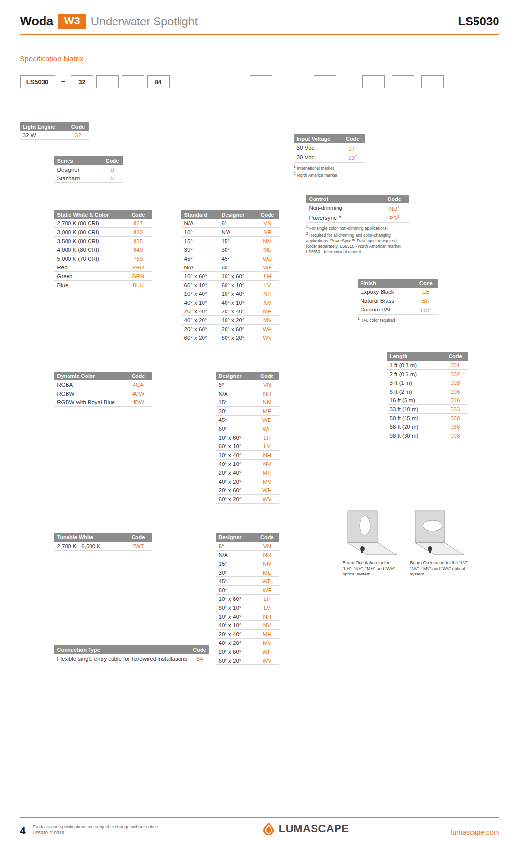Woda W3 Underwater Spotlight LS5030
Specification Matrix
LS5030
–
32
84
| Light Engine | Code |
| --- | --- |
| 32 W | 32 |
| Series | Code |
| --- | --- |
| Designer | D |
| Standard | S |
| Static White & Color | Code |
| --- | --- |
| 2,700 K (80 CRI) | 827 |
| 3,000 K (80 CRI) | 830 |
| 3,500 K (80 CRI) | 835 |
| 4,000 K (80 CRI) | 840 |
| 5,000 K (70 CRI) | 750 |
| Red | RED |
| Green | GRN |
| Blue | BLU |
| Dynamic Color | Code |
| --- | --- |
| RGBA | 4CA |
| RGBW | 4CW |
| RGBW with Royal Blue | 4BW |
| Tunable White | Code |
| --- | --- |
| 2,700 K - 6,500 K | 2WT |
| Connection Type | Code |
| --- | --- |
| Flexible single entry cable for hardwired installations | 84 |
| Standard | Designer | Code |
| --- | --- | --- |
| N/A | 6° | VN |
| 10° | N/A | NR |
| 15° | 15° | NM |
| 30° | 30° | ME |
| 45° | 45° | WD |
| N/A | 60° | WF |
| 10° x 60° | 10° x 60° | LH |
| 60° x 10° | 60° x 10° | LV |
| 10° x 40° | 10° x 40° | NH |
| 40° x 10° | 40° x 10° | NV |
| 20° x 40° | 20° x 40° | MH |
| 40° x 20° | 40° x 20° | MV |
| 20° x 60° | 20° x 60° | WH |
| 60° x 20° | 60° x 20° | WV |
| Designer | Code |
| --- | --- |
| 6° | VN |
| N/A | NR |
| 15° | NM |
| 30° | ME |
| 45° | WD |
| 60° | WF |
| 10° x 60° | LH |
| 60° x 10° | LV |
| 10° x 40° | NH |
| 40° x 10° | NV |
| 20° x 40° | MH |
| 40° x 20° | MV |
| 20° x 60° | WH |
| 60° x 20° | WV |
| Designer | Code |
| --- | --- |
| 6° | VN |
| N/A | NR |
| 15° | NM |
| 30° | ME |
| 45° | WD |
| 60° | WF |
| 10° x 60° | LH |
| 60° x 10° | LV |
| 10° x 40° | NH |
| 40° x 10° | NV |
| 20° x 40° | MH |
| 40° x 20° | MV |
| 20° x 60° | WH |
| 60° x 20° | WV |
| Input Voltage | Code |
| --- | --- |
| 30 Vdc | 07 1 |
| 30 Vdc | 13 2 |
1 International market
2 North America market
| Control | Code |
| --- | --- |
| Non-dimming | ND 1 |
| Powersync™ | PS 2 |
1 For single color, non-dimming applications.
2 Required for all dimming and color-changing applications. PowerSync™ Data Injector required (order separately) LS6510 - North American market
LS6550 - International market
| Finish | Code |
| --- | --- |
| Expoxy Black | EB |
| Natural Brass | BR |
| Custom RAL | CC 1 |
1 RAL color required
| Length | Code |
| --- | --- |
| 1 ft (0.3 m) | 001 |
| 2 ft (0.6 m) | 002 |
| 3 ft (1 m) | 003 |
| 6 ft (2 m) | 006 |
| 16 ft (5 m) | 016 |
| 33 ft (10 m) | 033 |
| 50 ft (15 m) | 050 |
| 66 ft (20 m) | 066 |
| 98 ft (30 m) | 098 |
Beam Orientation for the “LH”, “NH”, “MH” and “WH” optical system
Beam Orientation for the “LV”, “NV”, “MV” and “WV” optical system
4 Products and specifications are subject to change without notice.
LS5030-210316 LUMASCAPE lumascape.com